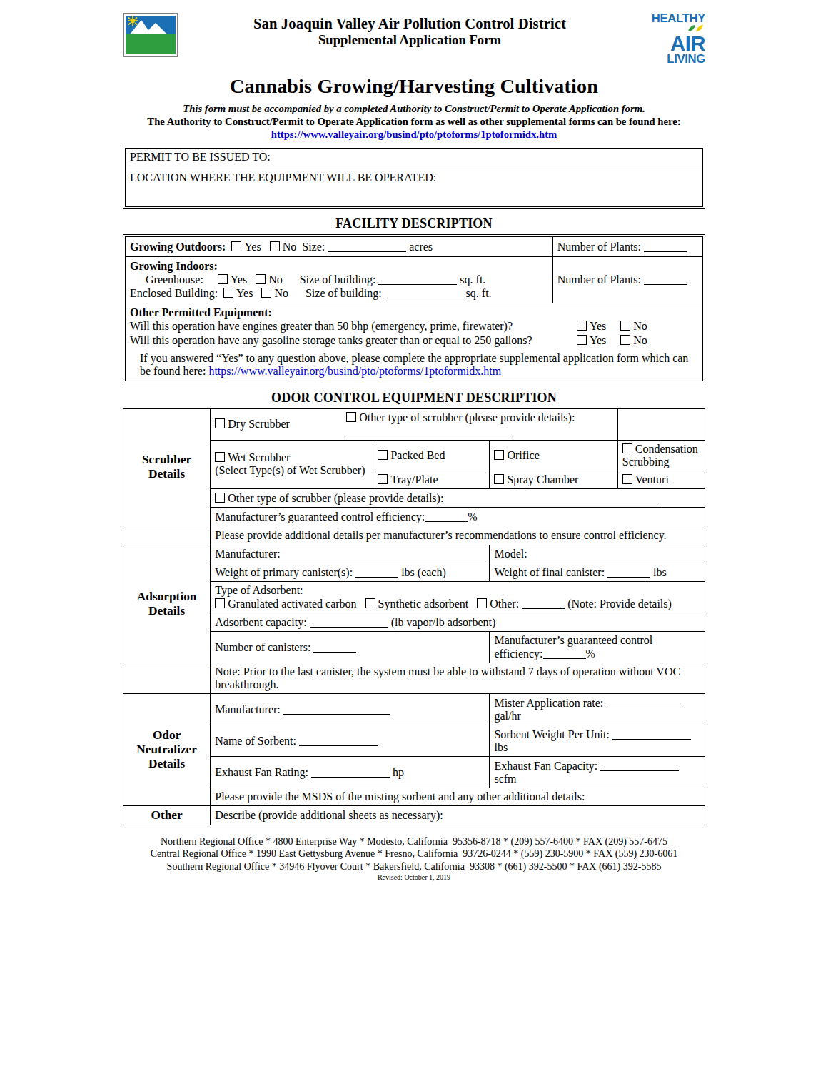San Joaquin Valley Air Pollution Control District
Supplemental Application Form
HEALTHY
AIR
LIVING
Cannabis Growing/Harvesting Cultivation
This form must be accompanied by a completed Authority to Construct/Permit to Operate Application form.
The Authority to Construct/Permit to Operate Application form as well as other supplemental forms can be found here:
https://www.valleyair.org/busind/pto/ptoforms/1ptoformidx.htm
| PERMIT TO BE ISSUED TO: |
| LOCATION WHERE THE EQUIPMENT WILL BE OPERATED: |
FACILITY DESCRIPTION
| Growing Outdoors: Yes No Size: acres | Number of Plants: |
| Growing Indoors: Greenhouse: Yes No Size of building: sq. ft. Enclosed Building: Yes No Size of building: sq. ft. | Number of Plants: |
| Other Permitted Equipment: / Will this operation have engines greater than 50 bhp (emergency, prime, firewater)? / Yes No / / Will this operation have any gasoline storage tanks greater than or equal to 250 gallons? / Yes No / If you answered “Yes” to any question above, please complete the appropriate supplemental application form which can be found here: https://www.valleyair.org/busind/pto/ptoforms/1ptoformidx.htm |
ODOR CONTROL EQUIPMENT DESCRIPTION
| Scrubber Details | / Dry Scrubber / Other type of scrubber (please provide details): / |
| Wet Scrubber (Select Type(s) of Wet Scrubber) | Packed Bed | Orifice | Condensation Scrubbing |
| Tray/Plate | Spray Chamber | Venturi |
| Other type of scrubber (please provide details): |
| Manufacturer’s guaranteed control efficiency: % |
| | Please provide additional details per manufacturer’s recommendations to ensure control efficiency. |
| Adsorption Details | Manufacturer: | Model: |
| Weight of primary canister(s): lbs (each) | Weight of final canister: lbs |
| Type of Adsorbent: Granulated activated carbon Synthetic adsorbent Other: (Note: Provide details) |
| Adsorbent capacity: (lb vapor/lb adsorbent) |
| Number of canisters: | Manufacturer’s guaranteed control efficiency: % |
| | Note: Prior to the last canister, the system must be able to withstand 7 days of operation without VOC breakthrough. |
| Odor Neutralizer Details | Manufacturer: | Mister Application rate: gal/hr |
| Name of Sorbent: | Sorbent Weight Per Unit: lbs |
| Exhaust Fan Rating: hp | Exhaust Fan Capacity: scfm |
| Please provide the MSDS of the misting sorbent and any other additional details: |
| Other | Describe (provide additional sheets as necessary): |
Northern Regional Office * 4800 Enterprise Way * Modesto, California 95356-8718 * (209) 557-6400 * FAX (209) 557-6475
Central Regional Office * 1990 East Gettysburg Avenue * Fresno, California 93726-0244 * (559) 230-5900 * FAX (559) 230-6061
Southern Regional Office * 34946 Flyover Court * Bakersfield, California 93308 * (661) 392-5500 * FAX (661) 392-5585
Revised: October 1, 2019